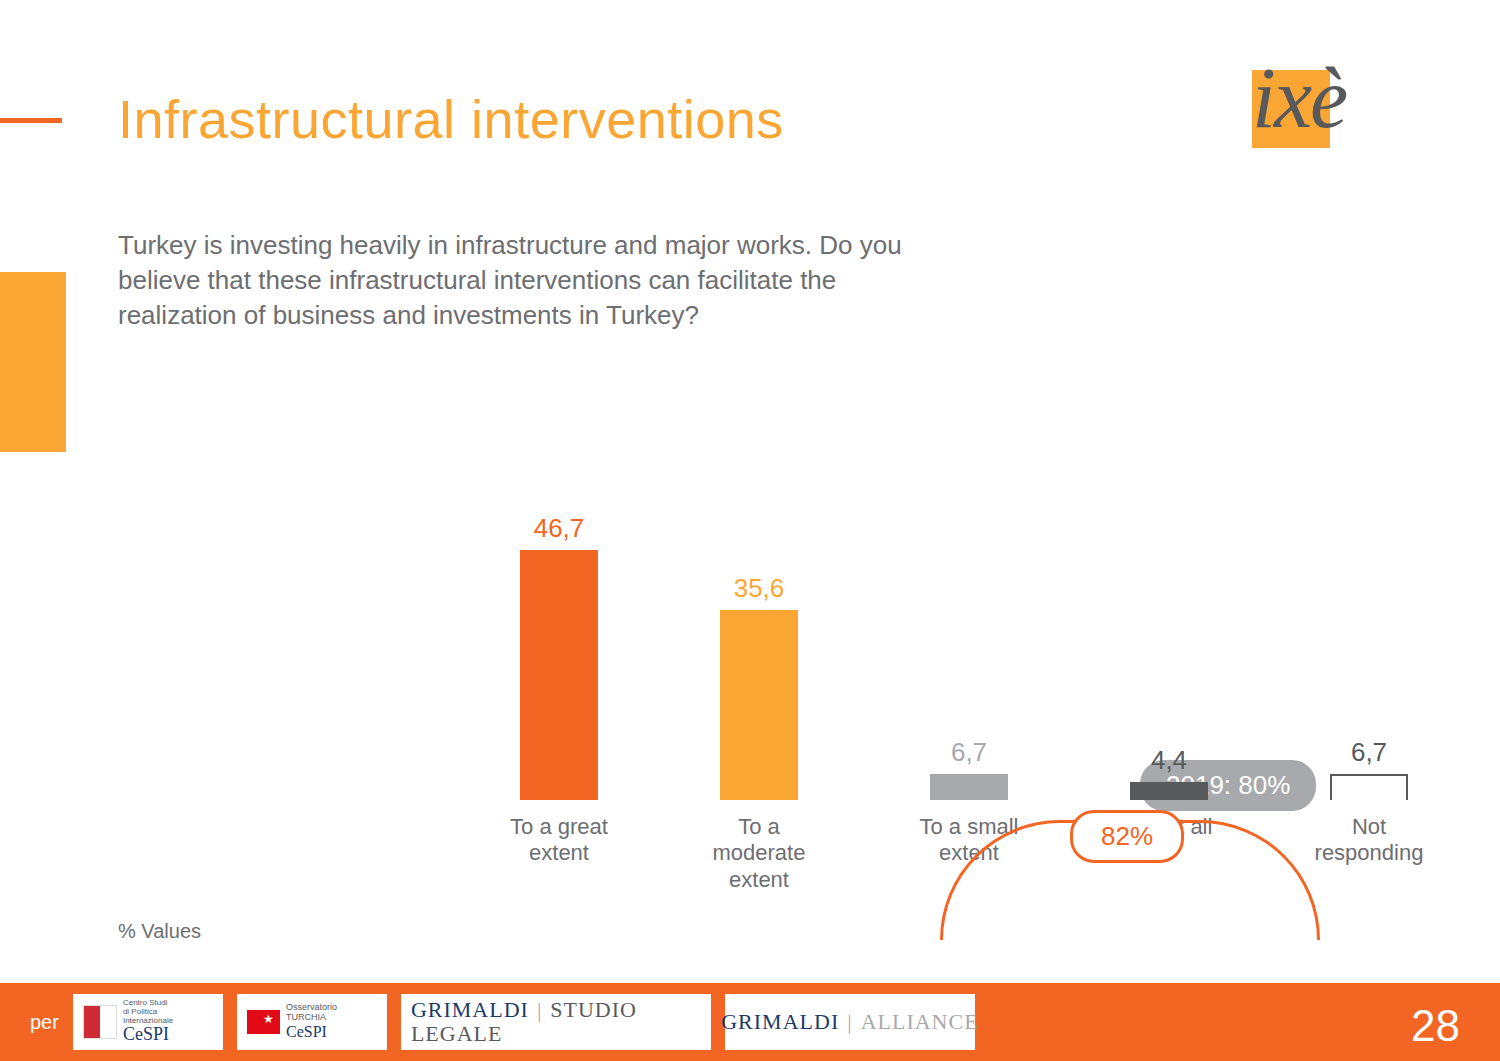Infrastructural interventions
ixè
Turkey is investing heavily in infrastructure and major works. Do you believe that these infrastructural interventions can facilitate the realization of business and investments in Turkey?
2019: 80%
82%
46,7
To a great
extent
35,6
To a moderate
extent
6,7
To a small
extent
4,4
Not at all
6,7
Not responding
% Values
per
Centro Studi
di Politica
Internazionale
CeSPI
Osservatorio TURCHIA
CeSPI
GRIMALDI|STUDIO LEGALE
GRIMALDI|ALLIANCE
28